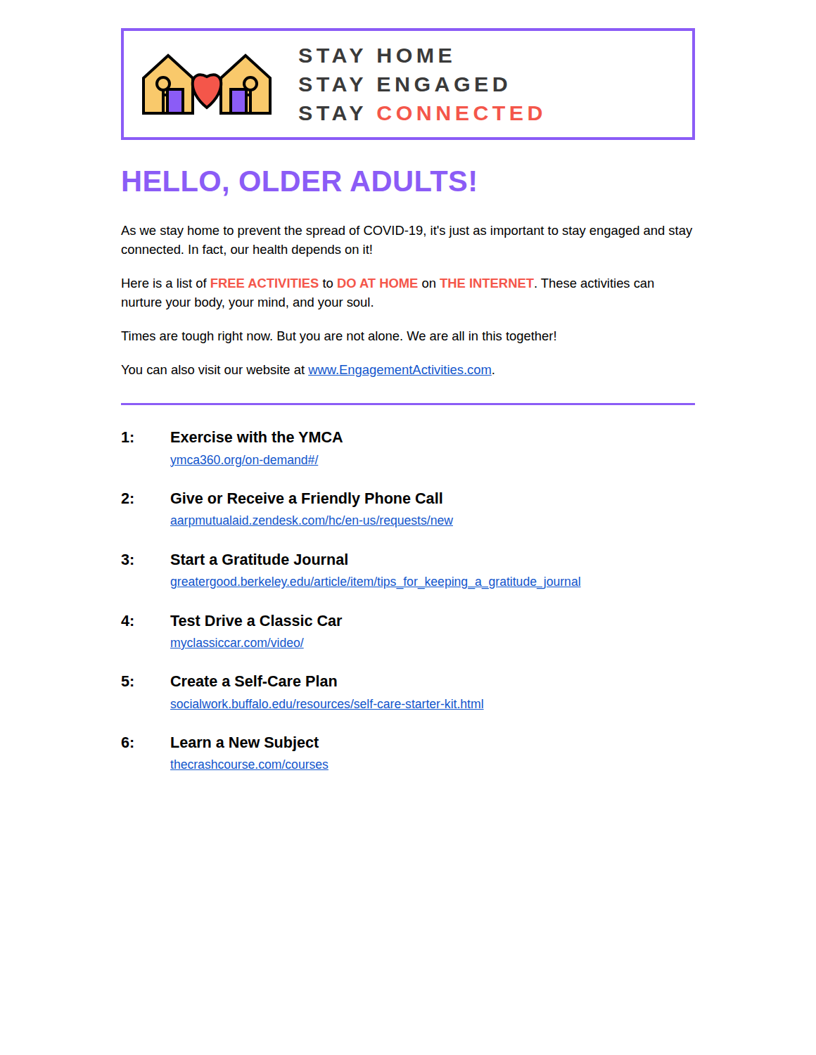STAY HOME
STAY ENGAGED
STAY CONNECTED
HELLO, OLDER ADULTS!
As we stay home to prevent the spread of COVID-19, it's just as important to stay engaged and stay connected. In fact, our health depends on it!
Here is a list of FREE ACTIVITIES to DO AT HOME on THE INTERNET. These activities can nurture your body, your mind, and your soul.
Times are tough right now. But you are not alone. We are all in this together!
You can also visit our website at www.EngagementActivities.com.
Exercise with the YMCA ymca360.org/on-demand#/
Give or Receive a Friendly Phone Call aarpmutualaid.zendesk.com/hc/en-us/requests/new
Start a Gratitude Journal greatergood.berkeley.edu/article/item/tips_for_keeping_a_gratitude_journal
Test Drive a Classic Car myclassiccar.com/video/
Create a Self-Care Plan socialwork.buffalo.edu/resources/self-care-starter-kit.html
Learn a New Subject thecrashcourse.com/courses